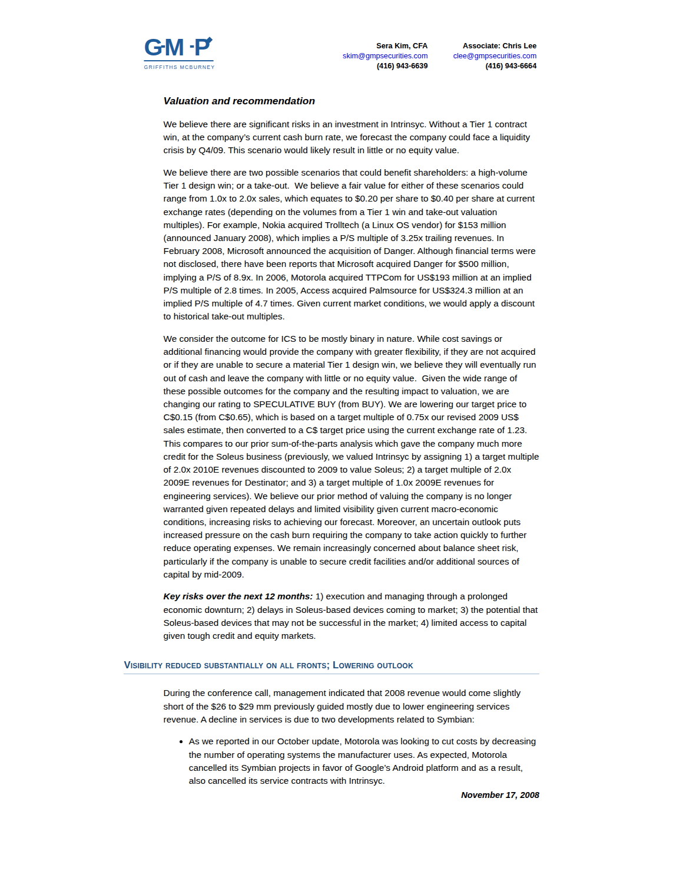G M P GRIFFITHS MCBURNEY
Sera Kim, CFA
skim@gmpsecurities.com
(416) 943-6639
Associate: Chris Lee
clee@gmpsecurities.com
(416) 943-6664
Valuation and recommendation
We believe there are significant risks in an investment in Intrinsyc. Without a Tier 1 contract win, at the company’s current cash burn rate, we forecast the company could face a liquidity crisis by Q4/09. This scenario would likely result in little or no equity value.
We believe there are two possible scenarios that could benefit shareholders: a high-volume Tier 1 design win; or a take-out. We believe a fair value for either of these scenarios could range from 1.0x to 2.0x sales, which equates to $0.20 per share to $0.40 per share at current exchange rates (depending on the volumes from a Tier 1 win and take-out valuation multiples). For example, Nokia acquired Trolltech (a Linux OS vendor) for $153 million (announced January 2008), which implies a P/S multiple of 3.25x trailing revenues. In February 2008, Microsoft announced the acquisition of Danger. Although financial terms were not disclosed, there have been reports that Microsoft acquired Danger for $500 million, implying a P/S of 8.9x. In 2006, Motorola acquired TTPCom for US$193 million at an implied P/S multiple of 2.8 times. In 2005, Access acquired Palmsource for US$324.3 million at an implied P/S multiple of 4.7 times. Given current market conditions, we would apply a discount to historical take-out multiples.
We consider the outcome for ICS to be mostly binary in nature. While cost savings or additional financing would provide the company with greater flexibility, if they are not acquired or if they are unable to secure a material Tier 1 design win, we believe they will eventually run out of cash and leave the company with little or no equity value. Given the wide range of these possible outcomes for the company and the resulting impact to valuation, we are changing our rating to SPECULATIVE BUY (from BUY). We are lowering our target price to C$0.15 (from C$0.65), which is based on a target multiple of 0.75x our revised 2009 US$ sales estimate, then converted to a C$ target price using the current exchange rate of 1.23. This compares to our prior sum-of-the-parts analysis which gave the company much more credit for the Soleus business (previously, we valued Intrinsyc by assigning 1) a target multiple of 2.0x 2010E revenues discounted to 2009 to value Soleus; 2) a target multiple of 2.0x 2009E revenues for Destinator; and 3) a target multiple of 1.0x 2009E revenues for engineering services). We believe our prior method of valuing the company is no longer warranted given repeated delays and limited visibility given current macro-economic conditions, increasing risks to achieving our forecast. Moreover, an uncertain outlook puts increased pressure on the cash burn requiring the company to take action quickly to further reduce operating expenses. We remain increasingly concerned about balance sheet risk, particularly if the company is unable to secure credit facilities and/or additional sources of capital by mid-2009.
Key risks over the next 12 months: 1) execution and managing through a prolonged economic downturn; 2) delays in Soleus-based devices coming to market; 3) the potential that Soleus-based devices that may not be successful in the market; 4) limited access to capital given tough credit and equity markets.
Visibility reduced substantially on all fronts; Lowering outlook
During the conference call, management indicated that 2008 revenue would come slightly short of the $26 to $29 mm previously guided mostly due to lower engineering services revenue. A decline in services is due to two developments related to Symbian:
As we reported in our October update, Motorola was looking to cut costs by decreasing the number of operating systems the manufacturer uses. As expected, Motorola cancelled its Symbian projects in favor of Google’s Android platform and as a result, also cancelled its service contracts with Intrinsyc.
November 17, 2008